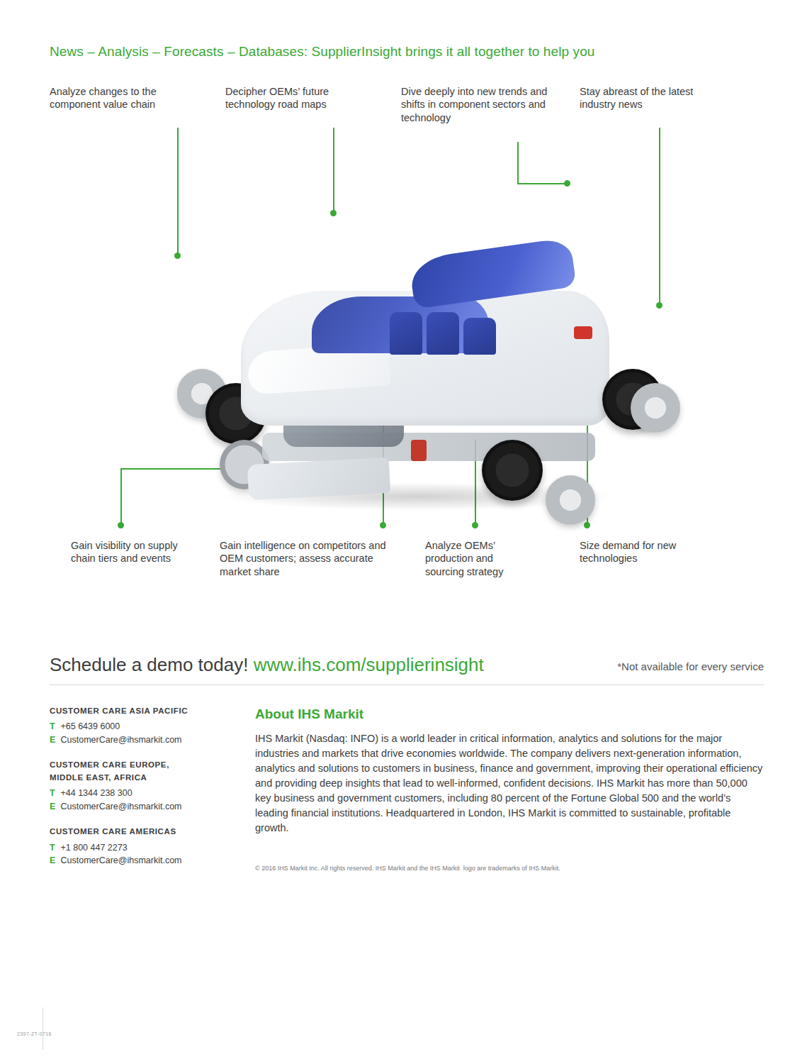News – Analysis – Forecasts – Databases: SupplierInsight brings it all together to help you
Analyze changes to the component value chain
Decipher OEMs’ future technology road maps
Dive deeply into new trends and shifts in component sectors and technology
Stay abreast of the latest industry news
Gain visibility on supply chain tiers and events
Gain intelligence on competitors and OEM customers; assess accurate market share
Analyze OEMs’ production and sourcing strategy
Size demand for new technologies
Schedule a demo today! www.ihs.com/supplierinsight
*Not available for every service
Customer Care Asia Pacific
T +65 6439 6000
E CustomerCare@ihsmarkit.com
Customer Care Europe,
Middle East, Africa
T +44 1344 238 300
E CustomerCare@ihsmarkit.com
Customer Care Americas
T +1 800 447 2273
E CustomerCare@ihsmarkit.com
About IHS Markit
IHS Markit (Nasdaq: INFO) is a world leader in critical information, analytics and solutions for the major industries and markets that drive economies worldwide. The company delivers next-generation information, analytics and solutions to customers in business, finance and government, improving their operational efficiency and providing deep insights that lead to well-informed, confident decisions. IHS Markit has more than 50,000 key business and government customers, including 80 percent of the Fortune Global 500 and the world’s leading financial institutions. Headquartered in London, IHS Markit is committed to sustainable, profitable growth.
© 2016 IHS Markit Inc. All rights reserved. IHS Markit and the IHS Markit logo are trademarks of IHS Markit.
2397-ZT-0716